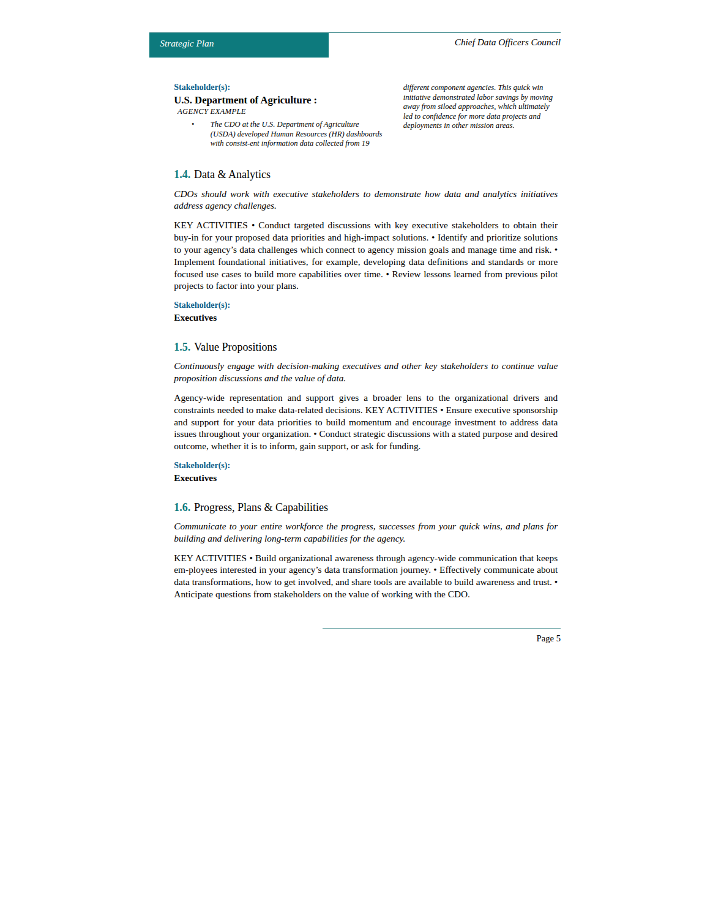Strategic Plan
Chief Data Officers Council
Stakeholder(s):
U.S. Department of Agriculture :
AGENCY EXAMPLE
The CDO at the U.S. Department of Agriculture (USDA) developed Human Resources (HR) dashboards with consist‐ent information data collected from 19
different component agencies. This quick win initiative demonstrated labor savings by moving away from siloed approaches, which ultimately led to confidence for more data projects and deployments in other mission areas.
1.4. Data & Analytics
CDOs should work with executive stakeholders to demonstrate how data and analytics initiatives address agency challenges.
KEY ACTIVITIES • Conduct targeted discussions with key executive stakeholders to obtain their buy-in for your proposed data priorities and high-impact solutions. • Identify and prioritize solutions to your agency’s data challenges which connect to agency mission goals and manage time and risk. • Implement foundational initiatives, for example, developing data definitions and standards or more focused use cases to build more capabilities over time. • Review lessons learned from previous pilot projects to factor into your plans.
Stakeholder(s):
Executives
1.5. Value Propositions
Continuously engage with decision-making executives and other key stakeholders to continue value proposition discussions and the value of data.
Agency-wide representation and support gives a broader lens to the organizational drivers and constraints needed to make data-related decisions. KEY ACTIVITIES • Ensure executive sponsorship and support for your data priorities to build momentum and encourage investment to address data issues throughout your organization. • Conduct strategic discussions with a stated purpose and desired outcome, whether it is to inform, gain support, or ask for funding.
Stakeholder(s):
Executives
1.6. Progress, Plans & Capabilities
Communicate to your entire workforce the progress, successes from your quick wins, and plans for building and delivering long-term capabilities for the agency.
KEY ACTIVITIES • Build organizational awareness through agency-wide communication that keeps em‐ployees interested in your agency’s data transformation journey. • Effectively communicate about data transformations, how to get involved, and share tools are available to build awareness and trust. • Anticipate questions from stakeholders on the value of working with the CDO.
Page 5